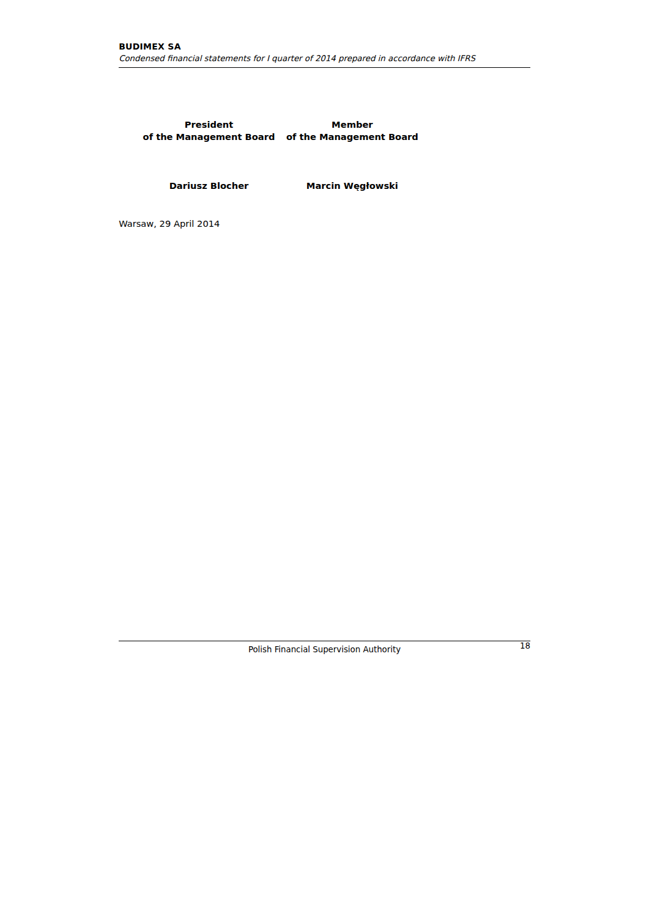BUDIMEX SA
Condensed financial statements for I quarter of 2014 prepared in accordance with IFRS
President
of the Management Board
Member
of the Management Board
Dariusz Blocher
Marcin Węgłowski
Warsaw, 29 April 2014
Polish Financial Supervision Authority 18